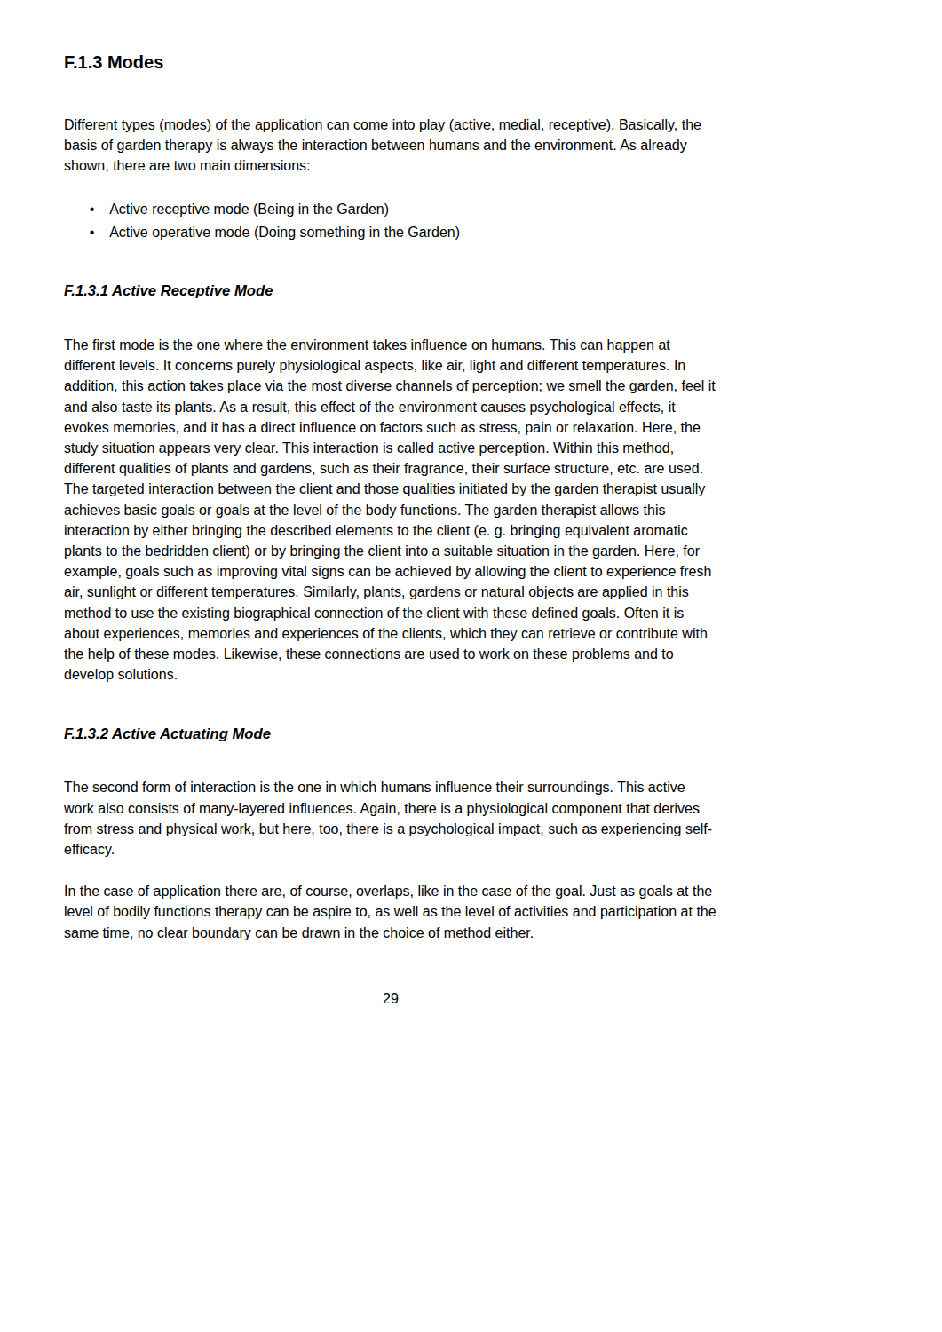F.1.3 Modes
Different types (modes) of the application can come into play (active, medial, receptive). Basically, the basis of garden therapy is always the interaction between humans and the environment. As already shown, there are two main dimensions:
Active receptive mode (Being in the Garden)
Active operative mode (Doing something in the Garden)
F.1.3.1 Active Receptive Mode
The first mode is the one where the environment takes influence on humans. This can happen at different levels. It concerns purely physiological aspects, like air, light and different temperatures. In addition, this action takes place via the most diverse channels of perception; we smell the garden, feel it and also taste its plants. As a result, this effect of the environment causes psychological effects, it evokes memories, and it has a direct influence on factors such as stress, pain or relaxation. Here, the study situation appears very clear. This interaction is called active perception. Within this method, different qualities of plants and gardens, such as their fragrance, their surface structure, etc. are used. The targeted interaction between the client and those qualities initiated by the garden therapist usually achieves basic goals or goals at the level of the body functions. The garden therapist allows this interaction by either bringing the described elements to the client (e. g. bringing equivalent aromatic plants to the bedridden client) or by bringing the client into a suitable situation in the garden. Here, for example, goals such as improving vital signs can be achieved by allowing the client to experience fresh air, sunlight or different temperatures. Similarly, plants, gardens or natural objects are applied in this method to use the existing biographical connection of the client with these defined goals. Often it is about experiences, memories and experiences of the clients, which they can retrieve or contribute with the help of these modes. Likewise, these connections are used to work on these problems and to develop solutions.
F.1.3.2 Active Actuating Mode
The second form of interaction is the one in which humans influence their surroundings. This active work also consists of many-layered influences. Again, there is a physiological component that derives from stress and physical work, but here, too, there is a psychological impact, such as experiencing self-efficacy.
In the case of application there are, of course, overlaps, like in the case of the goal. Just as goals at the level of bodily functions therapy can be aspire to, as well as the level of activities and participation at the same time, no clear boundary can be drawn in the choice of method either.
29